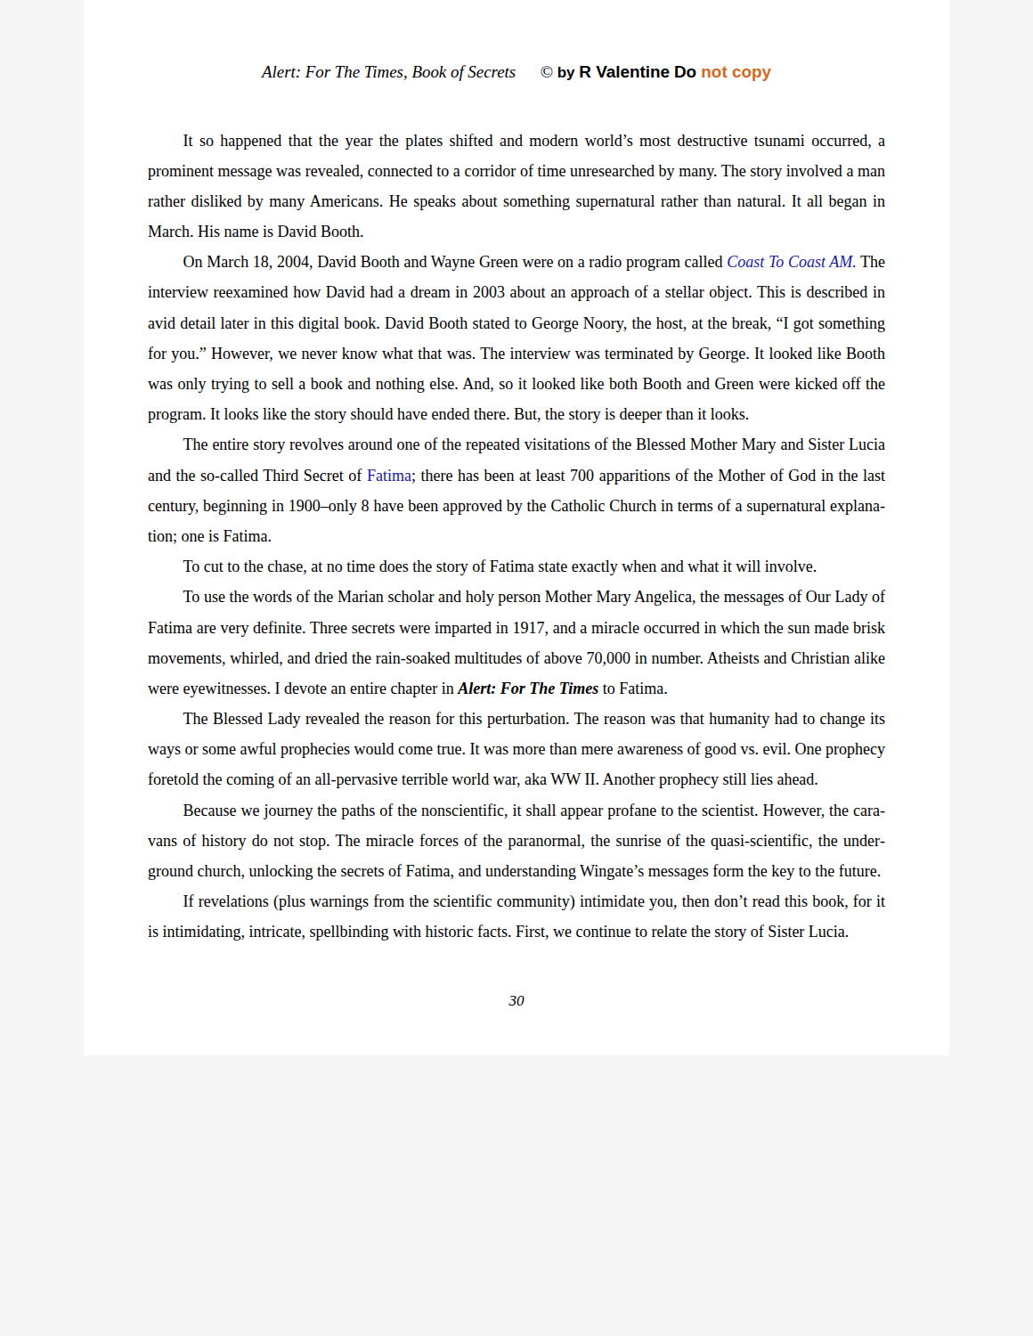Alert: For The Times, Book of Secrets © by R Valentine Do not copy
It so happened that the year the plates shifted and modern world’s most destructive tsunami occurred, a prominent message was revealed, connected to a corridor of time unresearched by many. The story involved a man rather disliked by many Americans. He speaks about something supernatural rather than natural. It all began in March. His name is David Booth.
On March 18, 2004, David Booth and Wayne Green were on a radio program called Coast To Coast AM. The interview reexamined how David had a dream in 2003 about an approach of a stellar object. This is described in avid detail later in this digital book. David Booth stated to George Noory, the host, at the break, “I got something for you.” However, we never know what that was. The interview was terminated by George. It looked like Booth was only trying to sell a book and nothing else. And, so it looked like both Booth and Green were kicked off the program. It looks like the story should have ended there. But, the story is deeper than it looks.
The entire story revolves around one of the repeated visitations of the Blessed Mother Mary and Sister Lucia and the so-called Third Secret of Fatima; there has been at least 700 apparitions of the Mother of God in the last century, beginning in 1900–only 8 have been approved by the Catholic Church in terms of a supernatural explanation; one is Fatima.
To cut to the chase, at no time does the story of Fatima state exactly when and what it will involve.
To use the words of the Marian scholar and holy person Mother Mary Angelica, the messages of Our Lady of Fatima are very definite. Three secrets were imparted in 1917, and a miracle occurred in which the sun made brisk movements, whirled, and dried the rain-soaked multitudes of above 70,000 in number. Atheists and Christian alike were eyewitnesses. I devote an entire chapter in Alert: For The Times to Fatima.
The Blessed Lady revealed the reason for this perturbation. The reason was that humanity had to change its ways or some awful prophecies would come true. It was more than mere awareness of good vs. evil. One prophecy foretold the coming of an all-pervasive terrible world war, aka WW II. Another prophecy still lies ahead.
Because we journey the paths of the nonscientific, it shall appear profane to the scientist. However, the caravans of history do not stop. The miracle forces of the paranormal, the sunrise of the quasi-scientific, the underground church, unlocking the secrets of Fatima, and understanding Wingate’s messages form the key to the future.
If revelations (plus warnings from the scientific community) intimidate you, then don’t read this book, for it is intimidating, intricate, spellbinding with historic facts. First, we continue to relate the story of Sister Lucia.
30